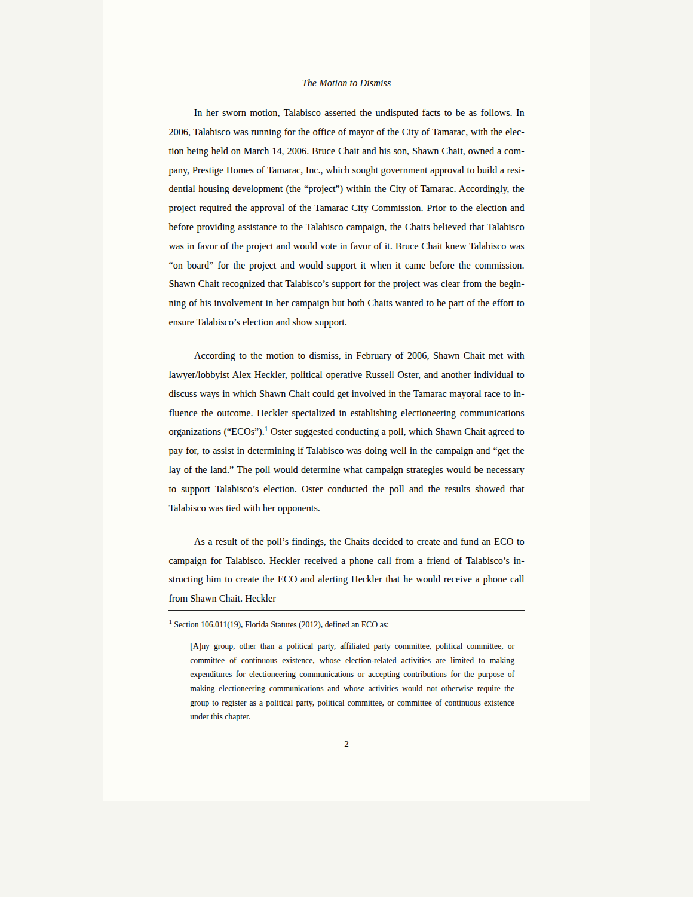The Motion to Dismiss
In her sworn motion, Talabisco asserted the undisputed facts to be as follows. In 2006, Talabisco was running for the office of mayor of the City of Tamarac, with the election being held on March 14, 2006. Bruce Chait and his son, Shawn Chait, owned a company, Prestige Homes of Tamarac, Inc., which sought government approval to build a residential housing development (the “project”) within the City of Tamarac. Accordingly, the project required the approval of the Tamarac City Commission. Prior to the election and before providing assistance to the Talabisco campaign, the Chaits believed that Talabisco was in favor of the project and would vote in favor of it. Bruce Chait knew Talabisco was “on board” for the project and would support it when it came before the commission. Shawn Chait recognized that Talabisco’s support for the project was clear from the beginning of his involvement in her campaign but both Chaits wanted to be part of the effort to ensure Talabisco’s election and show support.
According to the motion to dismiss, in February of 2006, Shawn Chait met with lawyer/lobbyist Alex Heckler, political operative Russell Oster, and another individual to discuss ways in which Shawn Chait could get involved in the Tamarac mayoral race to influence the outcome. Heckler specialized in establishing electioneering communications organizations (“ECOs”).1 Oster suggested conducting a poll, which Shawn Chait agreed to pay for, to assist in determining if Talabisco was doing well in the campaign and “get the lay of the land.” The poll would determine what campaign strategies would be necessary to support Talabisco’s election. Oster conducted the poll and the results showed that Talabisco was tied with her opponents.
As a result of the poll’s findings, the Chaits decided to create and fund an ECO to campaign for Talabisco. Heckler received a phone call from a friend of Talabisco’s instructing him to create the ECO and alerting Heckler that he would receive a phone call from Shawn Chait. Heckler
1 Section 106.011(19), Florida Statutes (2012), defined an ECO as:
[A]ny group, other than a political party, affiliated party committee, political committee, or committee of continuous existence, whose election-related activities are limited to making expenditures for electioneering communications or accepting contributions for the purpose of making electioneering communications and whose activities would not otherwise require the group to register as a political party, political committee, or committee of continuous existence under this chapter.
2